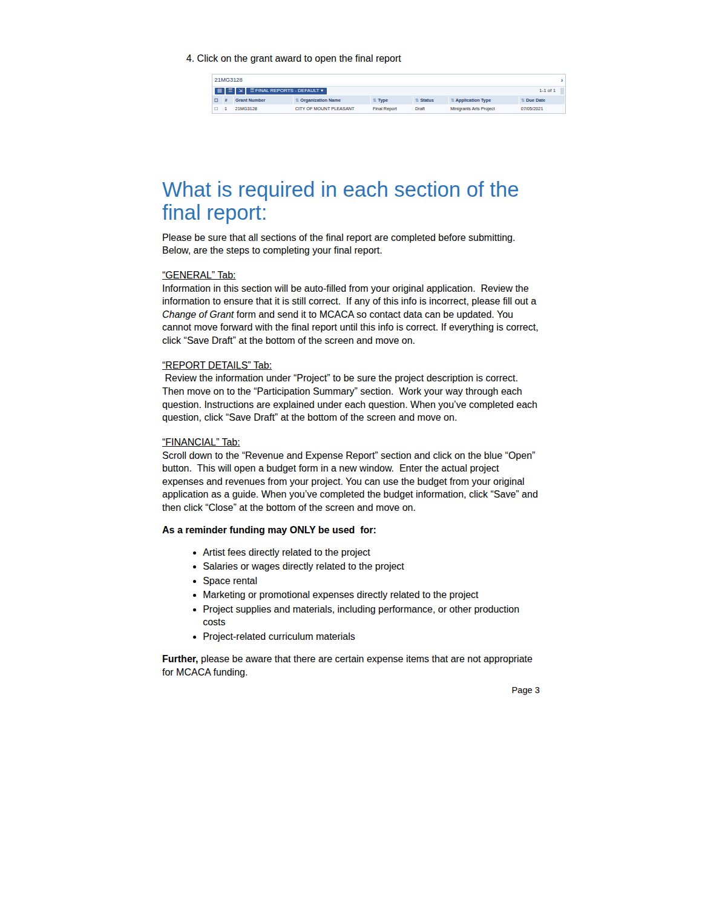Click on the grant award to open the final report
21MG3128 ›
▤ ☰ ⇲ ☰ FINAL REPORTS - DEFAULT ▾ 1-1 of 1
| ☐ | # | Grant Number | ⇅ Organization Name | ⇅ Type | ⇅ Status | ⇅ Application Type | ⇅ Due Date |
| --- | --- | --- | --- | --- | --- | --- | --- |
| ☐ | 1 | 21MG3128 | CITY OF MOUNT PLEASANT | Final Report | Draft | Minigrants Arts Project | 07/05/2021 |
What is required in each section of the final report:
Please be sure that all sections of the final report are completed before submitting. Below, are the steps to completing your final report.
“GENERAL” Tab:
Information in this section will be auto-filled from your original application. Review the information to ensure that it is still correct. If any of this info is incorrect, please fill out a Change of Grant form and send it to MCACA so contact data can be updated. You cannot move forward with the final report until this info is correct. If everything is correct, click “Save Draft” at the bottom of the screen and move on.
“REPORT DETAILS” Tab:
Review the information under “Project” to be sure the project description is correct. Then move on to the “Participation Summary” section. Work your way through each question. Instructions are explained under each question. When you’ve completed each question, click “Save Draft” at the bottom of the screen and move on.
“FINANCIAL” Tab:
Scroll down to the “Revenue and Expense Report” section and click on the blue “Open” button. This will open a budget form in a new window. Enter the actual project expenses and revenues from your project. You can use the budget from your original application as a guide. When you’ve completed the budget information, click “Save” and then click “Close” at the bottom of the screen and move on.
As a reminder funding may ONLY be used for:
Artist fees directly related to the project
Salaries or wages directly related to the project
Space rental
Marketing or promotional expenses directly related to the project
Project supplies and materials, including performance, or other production costs
Project-related curriculum materials
Further, please be aware that there are certain expense items that are not appropriate for MCACA funding.
Page 3